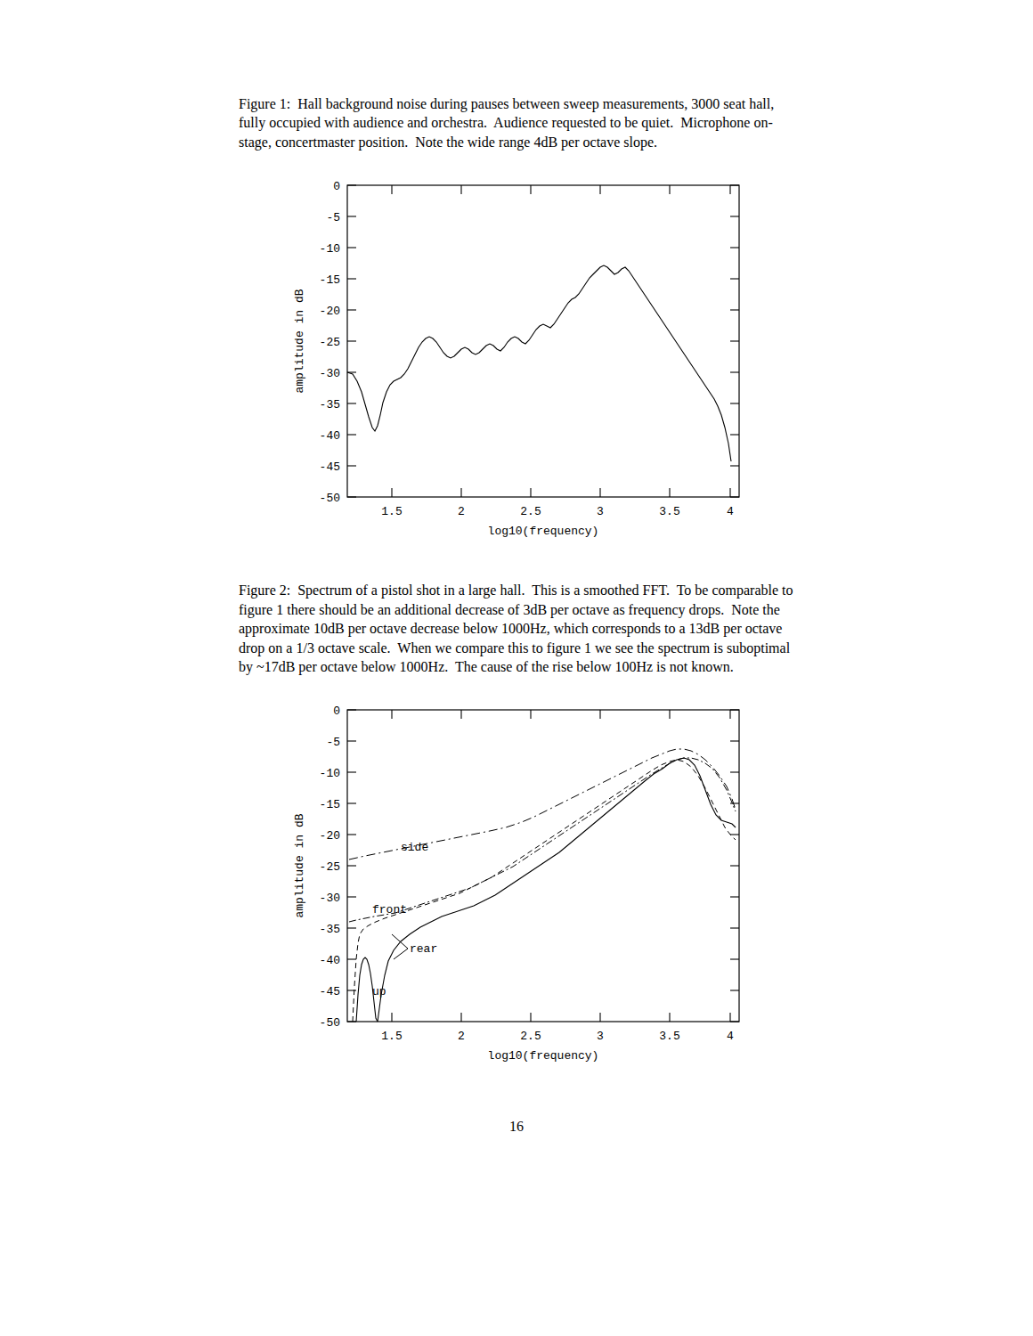Figure 1: Hall background noise during pauses between sweep measurements, 3000 seat hall, fully occupied with audience and orchestra. Audience requested to be quiet. Microphone on-stage, concertmaster position. Note the wide range 4dB per octave slope.
0 -5 -10 -15 -20 -25 -30 -35 -40 -45 -50 1.5 2 2.5 3 3.5 4 log10(frequency) amplitude in dB
Figure 2: Spectrum of a pistol shot in a large hall. This is a smoothed FFT. To be comparable to figure 1 there should be an additional decrease of 3dB per octave as frequency drops. Note the approximate 10dB per octave decrease below 1000Hz, which corresponds to a 13dB per octave drop on a 1/3 octave scale. When we compare this to figure 1 we see the spectrum is suboptimal by ~17dB per octave below 1000Hz. The cause of the rise below 100Hz is not known.
0 -5 -10 -15 -20 -25 -30 -35 -40 -45 -50 1.5 2 2.5 3 3.5 4 log10(frequency) amplitude in dB side front rear up
16